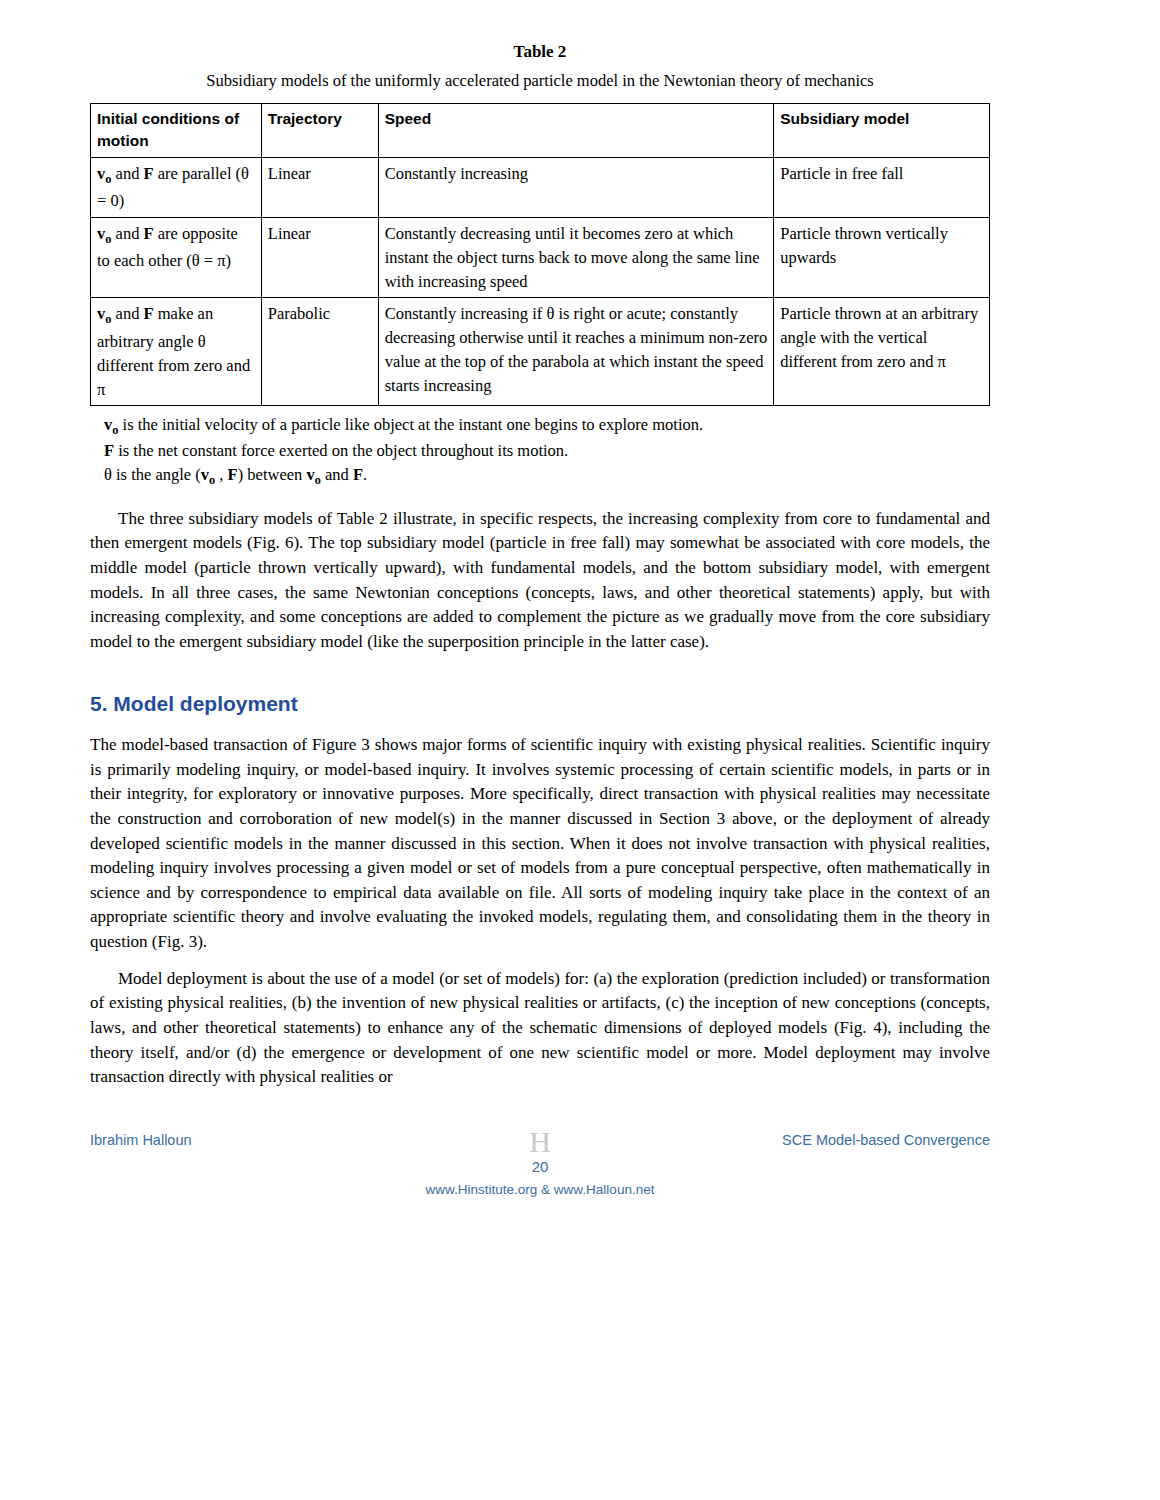Table 2 Subsidiary models of the uniformly accelerated particle model in the Newtonian theory of mechanics
| Initial conditions of motion | Trajectory | Speed | Subsidiary model |
| --- | --- | --- | --- |
| v o and F are parallel (θ = 0) | Linear | Constantly increasing | Particle in free fall |
| v o and F are opposite to each other (θ = π) | Linear | Constantly decreasing until it becomes zero at which instant the object turns back to move along the same line with increasing speed | Particle thrown vertically upwards |
| v o and F make an arbitrary angle θ different from zero and π | Parabolic | Constantly increasing if θ is right or acute; constantly decreasing otherwise until it reaches a minimum non-zero value at the top of the parabola at which instant the speed starts increasing | Particle thrown at an arbitrary angle with the vertical different from zero and π |
vo is the initial velocity of a particle like object at the instant one begins to explore motion.
F is the net constant force exerted on the object throughout its motion.
θ is the angle (vo , F) between vo and F.
The three subsidiary models of Table 2 illustrate, in specific respects, the increasing complexity from core to fundamental and then emergent models (Fig. 6). The top subsidiary model (particle in free fall) may somewhat be associated with core models, the middle model (particle thrown vertically upward), with fundamental models, and the bottom subsidiary model, with emergent models. In all three cases, the same Newtonian conceptions (concepts, laws, and other theoretical statements) apply, but with increasing complexity, and some conceptions are added to complement the picture as we gradually move from the core subsidiary model to the emergent subsidiary model (like the superposition principle in the latter case).
5. Model deployment
The model-based transaction of Figure 3 shows major forms of scientific inquiry with existing physical realities. Scientific inquiry is primarily modeling inquiry, or model-based inquiry. It involves systemic processing of certain scientific models, in parts or in their integrity, for exploratory or innovative purposes. More specifically, direct transaction with physical realities may necessitate the construction and corroboration of new model(s) in the manner discussed in Section 3 above, or the deployment of already developed scientific models in the manner discussed in this section. When it does not involve transaction with physical realities, modeling inquiry involves processing a given model or set of models from a pure conceptual perspective, often mathematically in science and by correspondence to empirical data available on file. All sorts of modeling inquiry take place in the context of an appropriate scientific theory and involve evaluating the invoked models, regulating them, and consolidating them in the theory in question (Fig. 3).
Model deployment is about the use of a model (or set of models) for: (a) the exploration (prediction included) or transformation of existing physical realities, (b) the invention of new physical realities or artifacts, (c) the inception of new conceptions (concepts, laws, and other theoretical statements) to enhance any of the schematic dimensions of deployed models (Fig. 4), including the theory itself, and/or (d) the emergence or development of one new scientific model or more. Model deployment may involve transaction directly with physical realities or
Ibrahim Halloun
SCE Model-based Convergence
H
20
www.Hinstitute.org & www.Halloun.net